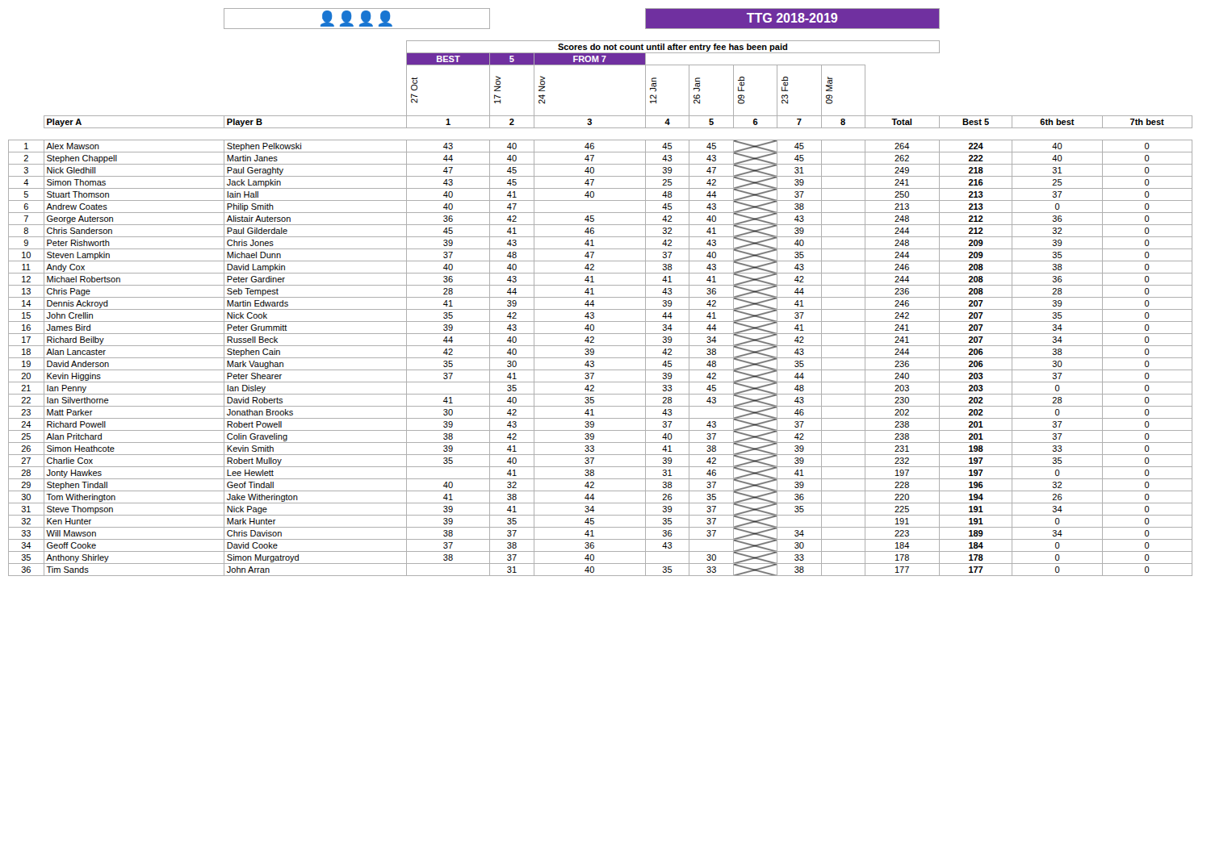| | | 👤👤👤👤 | | | TTG 2018-2019 | | | | |
| | | | Scores do not count until after entry fee has been paid | | | | |
| | | | BEST | 5 | FROM 7 | | | | | | | | | | |
| | | | 27 Oct | 17 Nov | 24 Nov | 12 Jan | 26 Jan | 09 Feb | 23 Feb | 09 Mar | | | | | |
| | Player A | Player B | 1 | 2 | 3 | 4 | 5 | 6 | 7 | 8 | Total | Best 5 | 6th best | 7th best |
| 1 | Alex Mawson | Stephen Pelkowski | 43 | 40 | 46 | 45 | 45 | | 45 | | 264 | 224 | 40 | 0 |
| 2 | Stephen Chappell | Martin Janes | 44 | 40 | 47 | 43 | 43 | | 45 | | 262 | 222 | 40 | 0 |
| 3 | Nick Gledhill | Paul Geraghty | 47 | 45 | 40 | 39 | 47 | | 31 | | 249 | 218 | 31 | 0 |
| 4 | Simon Thomas | Jack Lampkin | 43 | 45 | 47 | 25 | 42 | | 39 | | 241 | 216 | 25 | 0 |
| 5 | Stuart Thomson | Iain Hall | 40 | 41 | 40 | 48 | 44 | | 37 | | 250 | 213 | 37 | 0 |
| 6 | Andrew Coates | Philip Smith | 40 | 47 | | 45 | 43 | | 38 | | 213 | 213 | 0 | 0 |
| 7 | George Auterson | Alistair Auterson | 36 | 42 | 45 | 42 | 40 | | 43 | | 248 | 212 | 36 | 0 |
| 8 | Chris Sanderson | Paul Gilderdale | 45 | 41 | 46 | 32 | 41 | | 39 | | 244 | 212 | 32 | 0 |
| 9 | Peter Rishworth | Chris Jones | 39 | 43 | 41 | 42 | 43 | | 40 | | 248 | 209 | 39 | 0 |
| 10 | Steven Lampkin | Michael Dunn | 37 | 48 | 47 | 37 | 40 | | 35 | | 244 | 209 | 35 | 0 |
| 11 | Andy Cox | David Lampkin | 40 | 40 | 42 | 38 | 43 | | 43 | | 246 | 208 | 38 | 0 |
| 12 | Michael Robertson | Peter Gardiner | 36 | 43 | 41 | 41 | 41 | | 42 | | 244 | 208 | 36 | 0 |
| 13 | Chris Page | Seb Tempest | 28 | 44 | 41 | 43 | 36 | | 44 | | 236 | 208 | 28 | 0 |
| 14 | Dennis Ackroyd | Martin Edwards | 41 | 39 | 44 | 39 | 42 | | 41 | | 246 | 207 | 39 | 0 |
| 15 | John Crellin | Nick Cook | 35 | 42 | 43 | 44 | 41 | | 37 | | 242 | 207 | 35 | 0 |
| 16 | James Bird | Peter Grummitt | 39 | 43 | 40 | 34 | 44 | | 41 | | 241 | 207 | 34 | 0 |
| 17 | Richard Beilby | Russell Beck | 44 | 40 | 42 | 39 | 34 | | 42 | | 241 | 207 | 34 | 0 |
| 18 | Alan Lancaster | Stephen Cain | 42 | 40 | 39 | 42 | 38 | | 43 | | 244 | 206 | 38 | 0 |
| 19 | David Anderson | Mark Vaughan | 35 | 30 | 43 | 45 | 48 | | 35 | | 236 | 206 | 30 | 0 |
| 20 | Kevin Higgins | Peter Shearer | 37 | 41 | 37 | 39 | 42 | | 44 | | 240 | 203 | 37 | 0 |
| 21 | Ian Penny | Ian Disley | | 35 | 42 | 33 | 45 | | 48 | | 203 | 203 | 0 | 0 |
| 22 | Ian Silverthorne | David Roberts | 41 | 40 | 35 | 28 | 43 | | 43 | | 230 | 202 | 28 | 0 |
| 23 | Matt Parker | Jonathan Brooks | 30 | 42 | 41 | 43 | | | 46 | | 202 | 202 | 0 | 0 |
| 24 | Richard Powell | Robert Powell | 39 | 43 | 39 | 37 | 43 | | 37 | | 238 | 201 | 37 | 0 |
| 25 | Alan Pritchard | Colin Graveling | 38 | 42 | 39 | 40 | 37 | | 42 | | 238 | 201 | 37 | 0 |
| 26 | Simon Heathcote | Kevin Smith | 39 | 41 | 33 | 41 | 38 | | 39 | | 231 | 198 | 33 | 0 |
| 27 | Charlie Cox | Robert Mulloy | 35 | 40 | 37 | 39 | 42 | | 39 | | 232 | 197 | 35 | 0 |
| 28 | Jonty Hawkes | Lee Hewlett | | 41 | 38 | 31 | 46 | | 41 | | 197 | 197 | 0 | 0 |
| 29 | Stephen Tindall | Geof Tindall | 40 | 32 | 42 | 38 | 37 | | 39 | | 228 | 196 | 32 | 0 |
| 30 | Tom Witherington | Jake Witherington | 41 | 38 | 44 | 26 | 35 | | 36 | | 220 | 194 | 26 | 0 |
| 31 | Steve Thompson | Nick Page | 39 | 41 | 34 | 39 | 37 | | 35 | | 225 | 191 | 34 | 0 |
| 32 | Ken Hunter | Mark Hunter | 39 | 35 | 45 | 35 | 37 | | | | 191 | 191 | 0 | 0 |
| 33 | Will Mawson | Chris Davison | 38 | 37 | 41 | 36 | 37 | | 34 | | 223 | 189 | 34 | 0 |
| 34 | Geoff Cooke | David Cooke | 37 | 38 | 36 | 43 | | | 30 | | 184 | 184 | 0 | 0 |
| 35 | Anthony Shirley | Simon Murgatroyd | 38 | 37 | 40 | | 30 | | 33 | | 178 | 178 | 0 | 0 |
| 36 | Tim Sands | John Arran | | 31 | 40 | 35 | 33 | | 38 | | 177 | 177 | 0 | 0 |